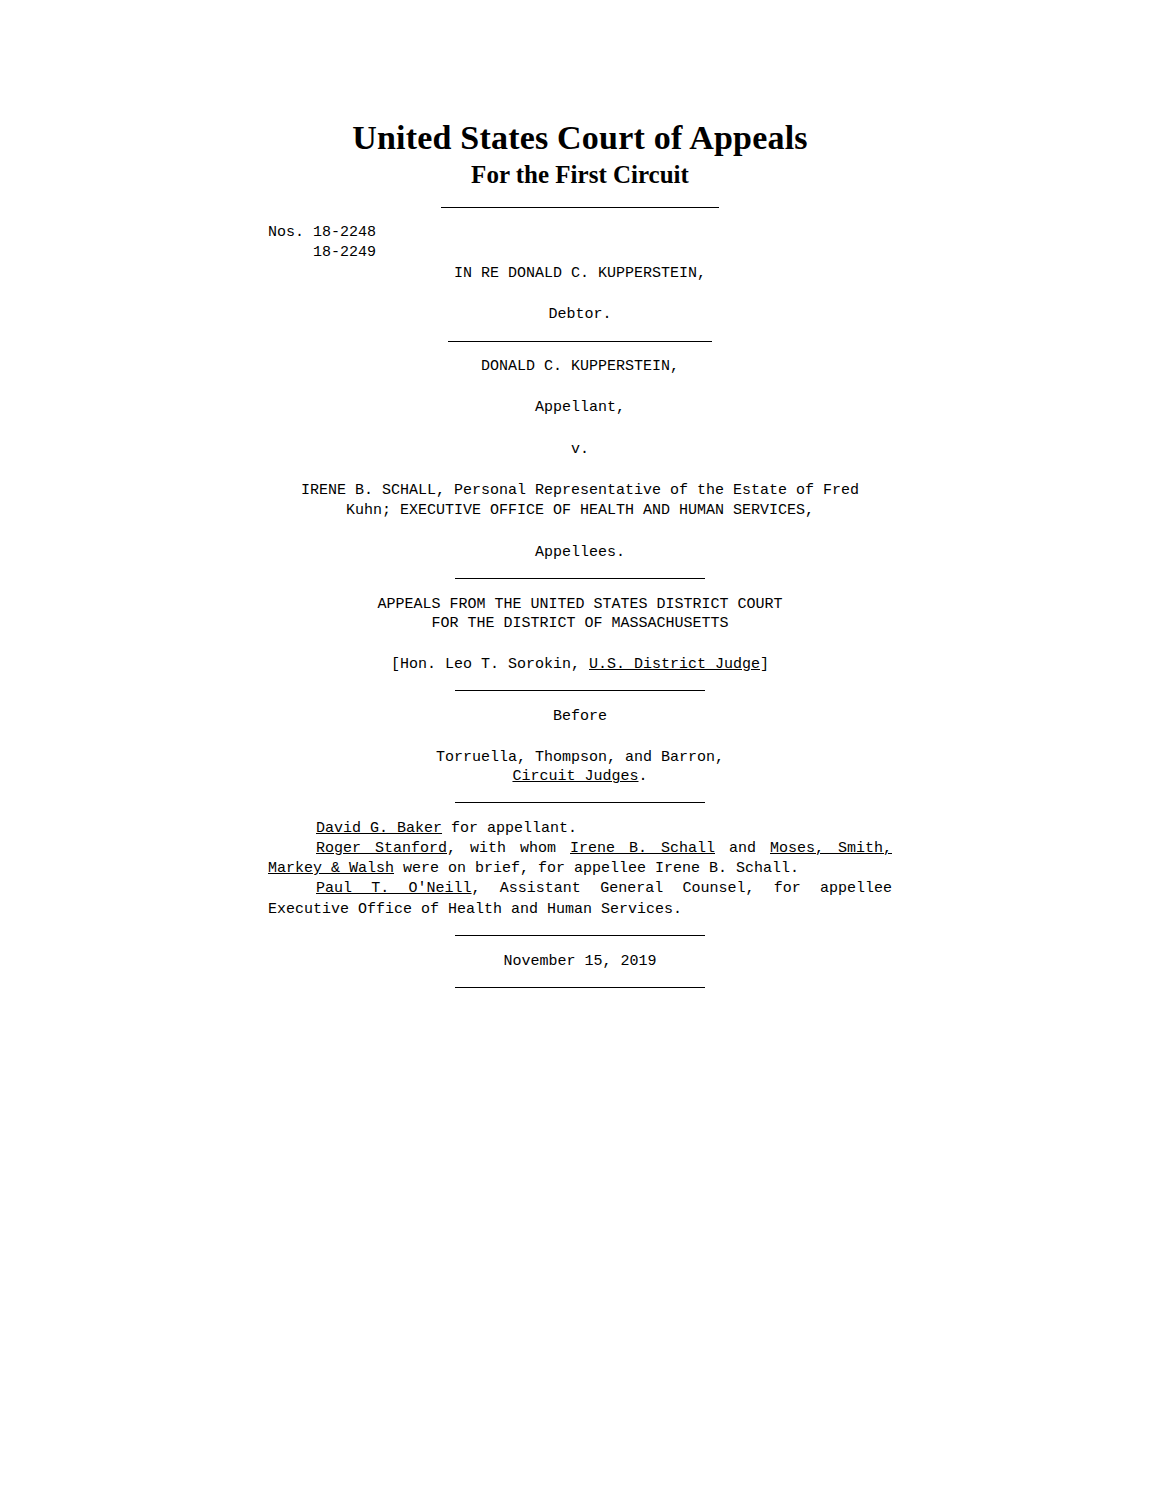United States Court of Appeals
For the First Circuit
Nos. 18-2248 18-2249
IN RE DONALD C. KUPPERSTEIN,
Debtor.
DONALD C. KUPPERSTEIN,
Appellant,
v.
IRENE B. SCHALL, Personal Representative of the Estate of Fred
Kuhn; EXECUTIVE OFFICE OF HEALTH AND HUMAN SERVICES,
Appellees.
APPEALS FROM THE UNITED STATES DISTRICT COURT
FOR THE DISTRICT OF MASSACHUSETTS
[Hon. Leo T. Sorokin, U.S. District Judge]
Before
Torruella, Thompson, and Barron,
Circuit Judges.
David G. Baker for appellant.
Roger Stanford, with whom Irene B. Schall and Moses, Smith, Markey & Walsh were on brief, for appellee Irene B. Schall.
Paul T. O'Neill, Assistant General Counsel, for appellee Executive Office of Health and Human Services.
November 15, 2019